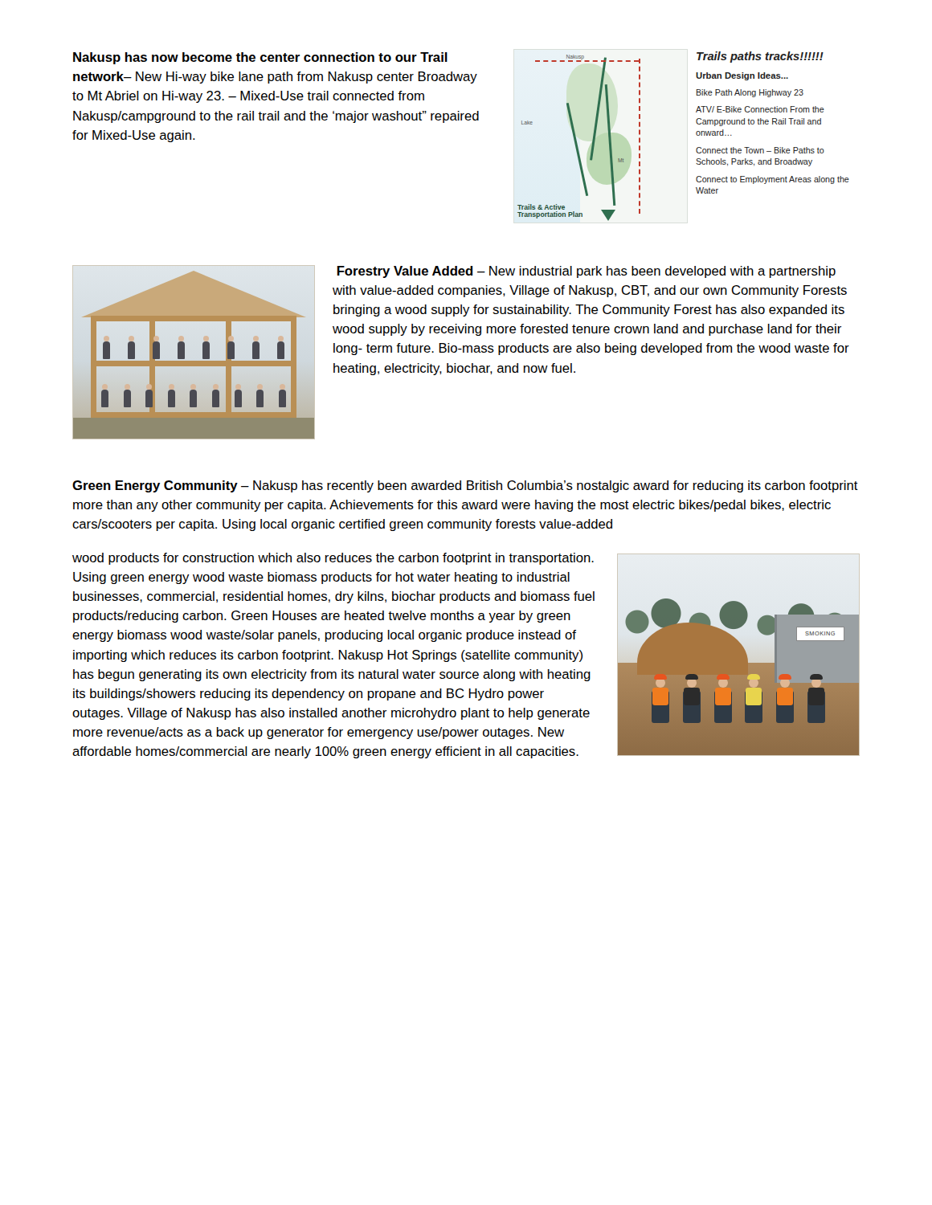Nakusp Lake Mt
Trails & Active
Transportation Plan
Trails paths tracks!!!!!!
Urban Design Ideas...
Bike Path Along Highway 23
ATV/ E-Bike Connection From the Campground to the Rail Trail and onward…
Connect the Town – Bike Paths to Schools, Parks, and Broadway
Connect to Employment Areas along the Water
Nakusp has now become the center connection to our Trail network– New Hi-way bike lane path from Nakusp center Broadway to Mt Abriel on Hi-way 23. – Mixed-Use trail connected from Nakusp/campground to the rail trail and the ‘major washout” repaired for Mixed-Use again.
Forestry Value Added – New industrial park has been developed with a partnership with value-added companies, Village of Nakusp, CBT, and our own Community Forests bringing a wood supply for sustainability. The Community Forest has also expanded its wood supply by receiving more forested tenure crown land and purchase land for their long- term future. Bio-mass products are also being developed from the wood waste for heating, electricity, biochar, and now fuel.
Green Energy Community – Nakusp has recently been awarded British Columbia’s nostalgic award for reducing its carbon footprint more than any other community per capita. Achievements for this award were having the most electric bikes/pedal bikes, electric cars/scooters per capita. Using local organic certified green community forests value-added
SMOKING
wood products for construction which also reduces the carbon footprint in transportation. Using green energy wood waste biomass products for hot water heating to industrial businesses, commercial, residential homes, dry kilns, biochar products and biomass fuel products/reducing carbon. Green Houses are heated twelve months a year by green energy biomass wood waste/solar panels, producing local organic produce instead of importing which reduces its carbon footprint. Nakusp Hot Springs (satellite community) has begun generating its own electricity from its natural water source along with heating its buildings/showers reducing its dependency on propane and BC Hydro power outages. Village of Nakusp has also installed another microhydro plant to help generate more revenue/acts as a back up generator for emergency use/power outages. New affordable homes/commercial are nearly 100% green energy efficient in all capacities.